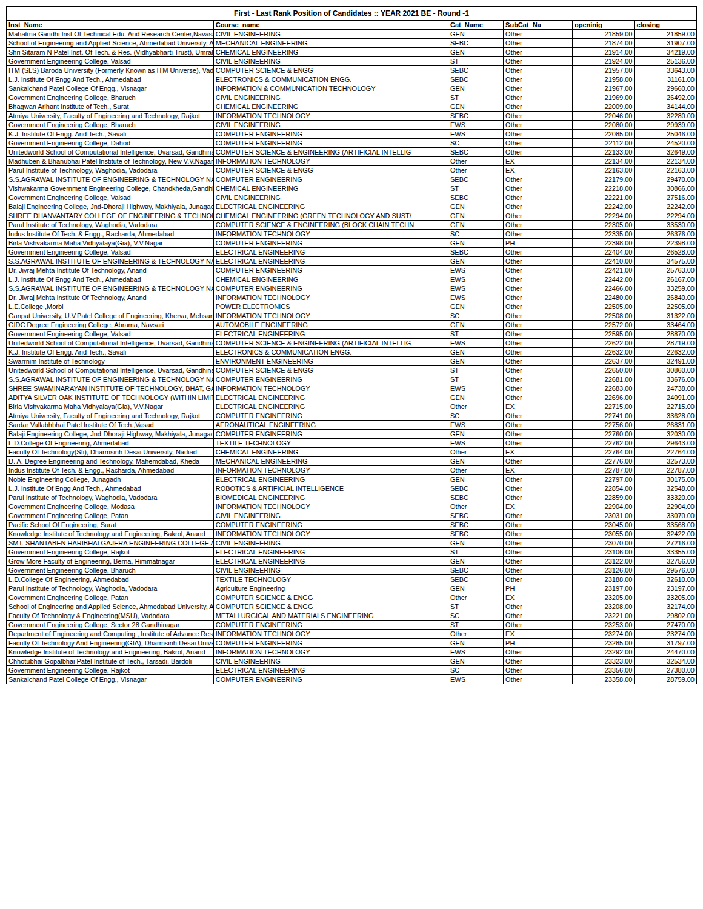First - Last Rank Position of Candidates :: YEAR 2021 BE - Round -1
| Inst_Name | Course_name | Cat_Name | SubCat_Na | openinig | closing |
| --- | --- | --- | --- | --- | --- |
| Mahatma Gandhi Inst.Of Technical Edu. And Research Center,Navasari | CIVIL ENGINEERING | GEN | Other | 21859.00 | 21859.00 |
| School of Engineering and Applied Science, Ahmedabad University, Ahm | MECHANICAL ENGINEERING | SEBC | Other | 21874.00 | 31907.00 |
| Shri Sitaram N Patel Inst. Of Tech. & Res. (Vidhyabharti Trust), Umrakh | CHEMICAL ENGINEERING | GEN | Other | 21914.00 | 34219.00 |
| Government Engineering College, Valsad | CIVIL ENGINEERING | ST | Other | 21924.00 | 25136.00 |
| ITM (SLS) Baroda University (Formerly Known as ITM Universe), Vadodar | COMPUTER SCIENCE & ENGG | SEBC | Other | 21957.00 | 33643.00 |
| L.J. Institute Of Engg And Tech., Ahmedabad | ELECTRONICS & COMMUNICATION ENGG. | SEBC | Other | 21958.00 | 31161.00 |
| Sankalchand Patel College Of Engg., Visnagar | INFORMATION & COMMUNICATION TECHNOLOGY | GEN | Other | 21967.00 | 29660.00 |
| Government Engineering College, Bharuch | CIVIL ENGINEERING | ST | Other | 21969.00 | 26492.00 |
| Bhagwan Arihant Institute of Tech., Surat | CHEMICAL ENGINEERING | GEN | Other | 22009.00 | 34144.00 |
| Atmiya University, Faculty of Engineering and Technology, Rajkot | INFORMATION TECHNOLOGY | SEBC | Other | 22046.00 | 32280.00 |
| Government Engineering College, Bharuch | CIVIL ENGINEERING | EWS | Other | 22080.00 | 29939.00 |
| K.J. Institute Of Engg. And Tech., Savali | COMPUTER ENGINEERING | EWS | Other | 22085.00 | 25046.00 |
| Government Engineering College, Dahod | COMPUTER ENGINEERING | SC | Other | 22112.00 | 24520.00 |
| Unitedworld School of Computational Intelligence, Uvarsad, Gandhinaga | COMPUTER SCIENCE & ENGINEERING (ARTIFICIAL INTELLIG | SEBC | Other | 22133.00 | 32649.00 |
| Madhuben & Bhanubhai Patel Institute of Technology, New V.V.Nagar | INFORMATION TECHNOLOGY | Other | EX | 22134.00 | 22134.00 |
| Parul Institute of Technology, Waghodia, Vadodara | COMPUTER SCIENCE & ENGG | Other | EX | 22163.00 | 22163.00 |
| S.S.AGRAWAL INSTITUTE OF ENGINEERING & TECHNOLOGY NAVSARI | COMPUTER ENGINEERING | SEBC | Other | 22179.00 | 29470.00 |
| Vishwakarma Government Engineering College, Chandkheda,Gandhinag | CHEMICAL ENGINEERING | ST | Other | 22218.00 | 30866.00 |
| Government Engineering College, Valsad | CIVIL ENGINEERING | SEBC | Other | 22221.00 | 27516.00 |
| Balaji Engineering College, Jnd-Dhoraji Highway, Makhiyala, Junagadh | ELECTRICAL ENGINEERING | GEN | Other | 22242.00 | 22242.00 |
| SHREE DHANVANTARY COLLEGE OF ENGINEERING & TECHNOLOGY, KIM | CHEMICAL ENGINEERING (GREEN TECHNOLOGY AND SUST/ | GEN | Other | 22294.00 | 22294.00 |
| Parul Institute of Technology, Waghodia, Vadodara | COMPUTER SCIENCE & ENGINEERING (BLOCK CHAIN TECHN | GEN | Other | 22305.00 | 33530.00 |
| Indus Institute Of Tech. & Engg., Racharda, Ahmedabad | INFORMATION TECHNOLOGY | SC | Other | 22335.00 | 26376.00 |
| Birla Vishvakarma Maha Vidhyalaya(Gia), V.V.Nagar | COMPUTER ENGINEERING | GEN | PH | 22398.00 | 22398.00 |
| Government Engineering College, Valsad | ELECTRICAL ENGINEERING | SEBC | Other | 22404.00 | 26528.00 |
| S.S.AGRAWAL INSTITUTE OF ENGINEERING & TECHNOLOGY NAVSARI | ELECTRICAL ENGINEERING | GEN | Other | 22410.00 | 34575.00 |
| Dr. Jivraj Mehta Institute Of Technology, Anand | COMPUTER ENGINEERING | EWS | Other | 22421.00 | 25763.00 |
| L.J. Institute Of Engg And Tech., Ahmedabad | CHEMICAL ENGINEERING | EWS | Other | 22442.00 | 26167.00 |
| S.S.AGRAWAL INSTITUTE OF ENGINEERING & TECHNOLOGY NAVSARI | COMPUTER ENGINEERING | EWS | Other | 22466.00 | 33259.00 |
| Dr. Jivraj Mehta Institute Of Technology, Anand | INFORMATION TECHNOLOGY | EWS | Other | 22480.00 | 26840.00 |
| L.E.College ,Morbi | POWER ELECTRONICS | GEN | Other | 22505.00 | 22505.00 |
| Ganpat University, U.V.Patel College of Engineering, Kherva, Mehsana | INFORMATION TECHNOLOGY | SC | Other | 22508.00 | 31322.00 |
| GIDC Degree Engineering College, Abrama, Navsari | AUTOMOBILE ENGINEERING | GEN | Other | 22572.00 | 33464.00 |
| Government Engineering College, Valsad | ELECTRICAL ENGINEERING | ST | Other | 22595.00 | 28870.00 |
| Unitedworld School of Computational Intelligence, Uvarsad, Gandhinaga | COMPUTER SCIENCE & ENGINEERING (ARTIFICIAL INTELLIG | EWS | Other | 22622.00 | 28719.00 |
| K.J. Institute Of Engg. And Tech., Savali | ELECTRONICS & COMMUNICATION ENGG. | GEN | Other | 22632.00 | 22632.00 |
| Swarrnim Institute of Technology | ENVIRONMENT ENGINEERING | GEN | Other | 22637.00 | 32491.00 |
| Unitedworld School of Computational Intelligence, Uvarsad, Gandhinaga | COMPUTER SCIENCE & ENGG | ST | Other | 22650.00 | 30860.00 |
| S.S.AGRAWAL INSTITUTE OF ENGINEERING & TECHNOLOGY NAVSARI | COMPUTER ENGINEERING | ST | Other | 22681.00 | 33676.00 |
| SHREE SWAMINARAYAN INSTITUTE OF TECHNOLOGY, BHAT, GANDHINA | INFORMATION TECHNOLOGY | EWS | Other | 22683.00 | 24738.00 |
| ADITYA SILVER OAK INSTITUTE OF TECHNOLOGY (WITHIN LIMITS OF AHI | ELECTRICAL ENGINEERING | GEN | Other | 22696.00 | 24091.00 |
| Birla Vishvakarma Maha Vidhyalaya(Gia), V.V.Nagar | ELECTRICAL ENGINEERING | Other | EX | 22715.00 | 22715.00 |
| Atmiya University, Faculty of Engineering and Technology, Rajkot | COMPUTER ENGINEERING | SC | Other | 22741.00 | 33628.00 |
| Sardar Vallabhbhai Patel Institute Of Tech.,Vasad | AERONAUTICAL ENGINEERING | EWS | Other | 22756.00 | 26831.00 |
| Balaji Engineering College, Jnd-Dhoraji Highway, Makhiyala, Junagadh | COMPUTER ENGINEERING | GEN | Other | 22760.00 | 32030.00 |
| L.D.College Of Engineering, Ahmedabad | TEXTILE TECHNOLOGY | EWS | Other | 22762.00 | 29643.00 |
| Faculty Of Technology(Sfi), Dharmsinh Desai University, Nadiad | CHEMICAL ENGINEERING | Other | EX | 22764.00 | 22764.00 |
| D. A. Degree Engineering and Technology, Mahemdabad, Kheda | MECHANICAL ENGINEERING | GEN | Other | 22776.00 | 32573.00 |
| Indus Institute Of Tech. & Engg., Racharda, Ahmedabad | INFORMATION TECHNOLOGY | Other | EX | 22787.00 | 22787.00 |
| Noble Engineering College, Junagadh | ELECTRICAL ENGINEERING | GEN | Other | 22797.00 | 30175.00 |
| L.J. Institute Of Engg And Tech., Ahmedabad | ROBOTICS & ARTIFICIAL INTELLIGENCE | SEBC | Other | 22854.00 | 32548.00 |
| Parul Institute of Technology, Waghodia, Vadodara | BIOMEDICAL ENGINEERING | SEBC | Other | 22859.00 | 33320.00 |
| Government Engineering College, Modasa | INFORMATION TECHNOLOGY | Other | EX | 22904.00 | 22904.00 |
| Government Engineering College, Patan | CIVIL ENGINEERING | SEBC | Other | 23031.00 | 33070.00 |
| Pacific School Of Engineering, Surat | COMPUTER ENGINEERING | SEBC | Other | 23045.00 | 33568.00 |
| Knowledge Institute of Technology and Engineering, Bakrol, Anand | INFORMATION TECHNOLOGY | SEBC | Other | 23055.00 | 32422.00 |
| SMT. SHANTABEN HARIBHAI GAJERA ENGINEERING COLLEGE Amreli | CIVIL ENGINEERING | GEN | Other | 23070.00 | 27216.00 |
| Government Engineering College, Rajkot | ELECTRICAL ENGINEERING | ST | Other | 23106.00 | 33355.00 |
| Grow More Faculty of Engineering, Berna, Himmatnagar | ELECTRICAL ENGINEERING | GEN | Other | 23122.00 | 32756.00 |
| Government Engineering College, Bharuch | CIVIL ENGINEERING | SEBC | Other | 23126.00 | 29576.00 |
| L.D.College Of Engineering, Ahmedabad | TEXTILE TECHNOLOGY | SEBC | Other | 23188.00 | 32610.00 |
| Parul Institute of Technology, Waghodia, Vadodara | Agriculture Engineering | GEN | PH | 23197.00 | 23197.00 |
| Government Engineering College, Patan | COMPUTER SCIENCE & ENGG | Other | EX | 23205.00 | 23205.00 |
| School of Engineering and Applied Science, Ahmedabad University, Ahm | COMPUTER SCIENCE & ENGG | ST | Other | 23208.00 | 32174.00 |
| Faculty Of Technology & Engineering(MSU), Vadodara | METALLURGICAL AND MATERIALS ENGINEERING | SC | Other | 23221.00 | 29802.00 |
| Government Engineering College, Sector 28 Gandhinagar | COMPUTER ENGINEERING | ST | Other | 23253.00 | 27470.00 |
| Department of Engineering and Computing , Institute of Advance Resear | INFORMATION TECHNOLOGY | Other | EX | 23274.00 | 23274.00 |
| Faculty Of Technology And Engineering(GIA), Dharmsinh Desai Universit | COMPUTER ENGINEERING | GEN | PH | 23285.00 | 31797.00 |
| Knowledge Institute of Technology and Engineering, Bakrol, Anand | INFORMATION TECHNOLOGY | EWS | Other | 23292.00 | 24470.00 |
| Chhotubhai Gopalbhai Patel Institute of Tech., Tarsadi, Bardoli | CIVIL ENGINEERING | GEN | Other | 23323.00 | 32534.00 |
| Government Engineering College, Rajkot | ELECTRICAL ENGINEERING | SC | Other | 23356.00 | 27380.00 |
| Sankalchand Patel College Of Engg., Visnagar | COMPUTER ENGINEERING | EWS | Other | 23358.00 | 28759.00 |